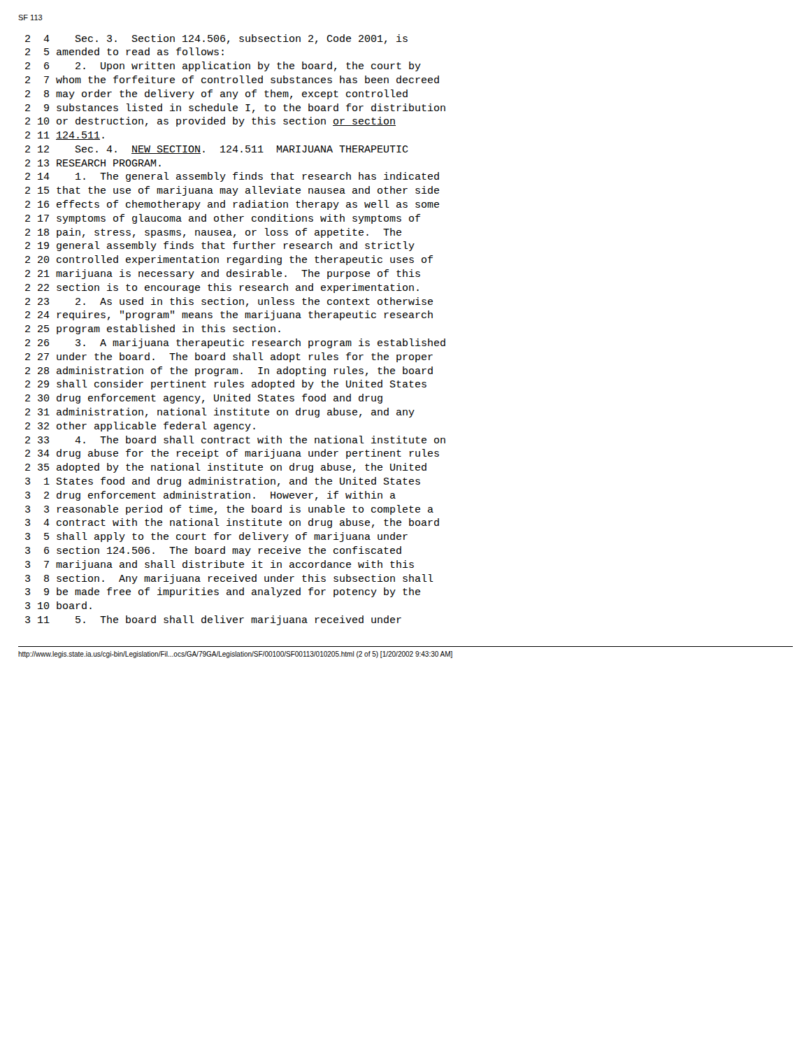SF 113
 2  4    Sec. 3.  Section 124.506, subsection 2, Code 2001, is
 2  5 amended to read as follows:
 2  6    2.  Upon written application by the board, the court by
 2  7 whom the forfeiture of controlled substances has been decreed
 2  8 may order the delivery of any of them, except controlled
 2  9 substances listed in schedule I, to the board for distribution
 2 10 or destruction, as provided by this section or section
 2 11 124.511.
 2 12    Sec. 4.  NEW SECTION.  124.511  MARIJUANA THERAPEUTIC
 2 13 RESEARCH PROGRAM.
 2 14    1.  The general assembly finds that research has indicated
 2 15 that the use of marijuana may alleviate nausea and other side
 2 16 effects of chemotherapy and radiation therapy as well as some
 2 17 symptoms of glaucoma and other conditions with symptoms of
 2 18 pain, stress, spasms, nausea, or loss of appetite.  The
 2 19 general assembly finds that further research and strictly
 2 20 controlled experimentation regarding the therapeutic uses of
 2 21 marijuana is necessary and desirable.  The purpose of this
 2 22 section is to encourage this research and experimentation.
 2 23    2.  As used in this section, unless the context otherwise
 2 24 requires, "program" means the marijuana therapeutic research
 2 25 program established in this section.
 2 26    3.  A marijuana therapeutic research program is established
 2 27 under the board.  The board shall adopt rules for the proper
 2 28 administration of the program.  In adopting rules, the board
 2 29 shall consider pertinent rules adopted by the United States
 2 30 drug enforcement agency, United States food and drug
 2 31 administration, national institute on drug abuse, and any
 2 32 other applicable federal agency.
 2 33    4.  The board shall contract with the national institute on
 2 34 drug abuse for the receipt of marijuana under pertinent rules
 2 35 adopted by the national institute on drug abuse, the United
 3  1 States food and drug administration, and the United States
 3  2 drug enforcement administration.  However, if within a
 3  3 reasonable period of time, the board is unable to complete a
 3  4 contract with the national institute on drug abuse, the board
 3  5 shall apply to the court for delivery of marijuana under
 3  6 section 124.506.  The board may receive the confiscated
 3  7 marijuana and shall distribute it in accordance with this
 3  8 section.  Any marijuana received under this subsection shall
 3  9 be made free of impurities and analyzed for potency by the
 3 10 board.
 3 11    5.  The board shall deliver marijuana received under
http://www.legis.state.ia.us/cgi-bin/Legislation/Fil...ocs/GA/79GA/Legislation/SF/00100/SF00113/010205.html (2 of 5) [1/20/2002 9:43:30 AM]